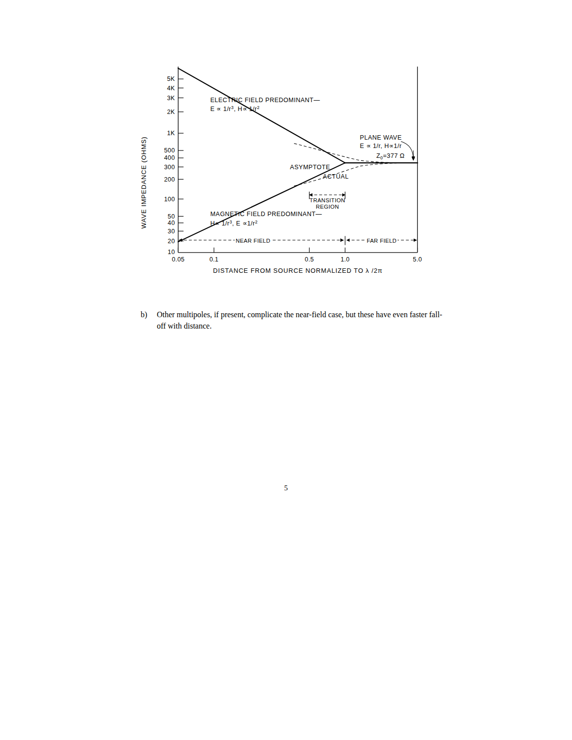5K 4K 3K 2K 1K 500 400 300 200 100 50 40 30 20 10 0.05 0.1 0.5 1.0 5.0 WAVE IMPEDANCE (OHMS) DISTANCE FROM SOURCE NORMALIZED TO λ /2π ELECTRIC FIELD PREDOMINANT— E ∝ 1/r3, H∝ 1/r2 MAGNETIC FIELD PREDOMINANT— H∝ 1/r3, E ∝1/r2 PLANE WAVE E ∝ 1/r, H∝1/r Z0=377 Ω ASYMPTOTE ACTUAL TRANSITION REGION NEAR FIELD FAR FIELD
b)
Other multipoles, if present, complicate the near-field case, but these have even faster fall-off with distance.
5